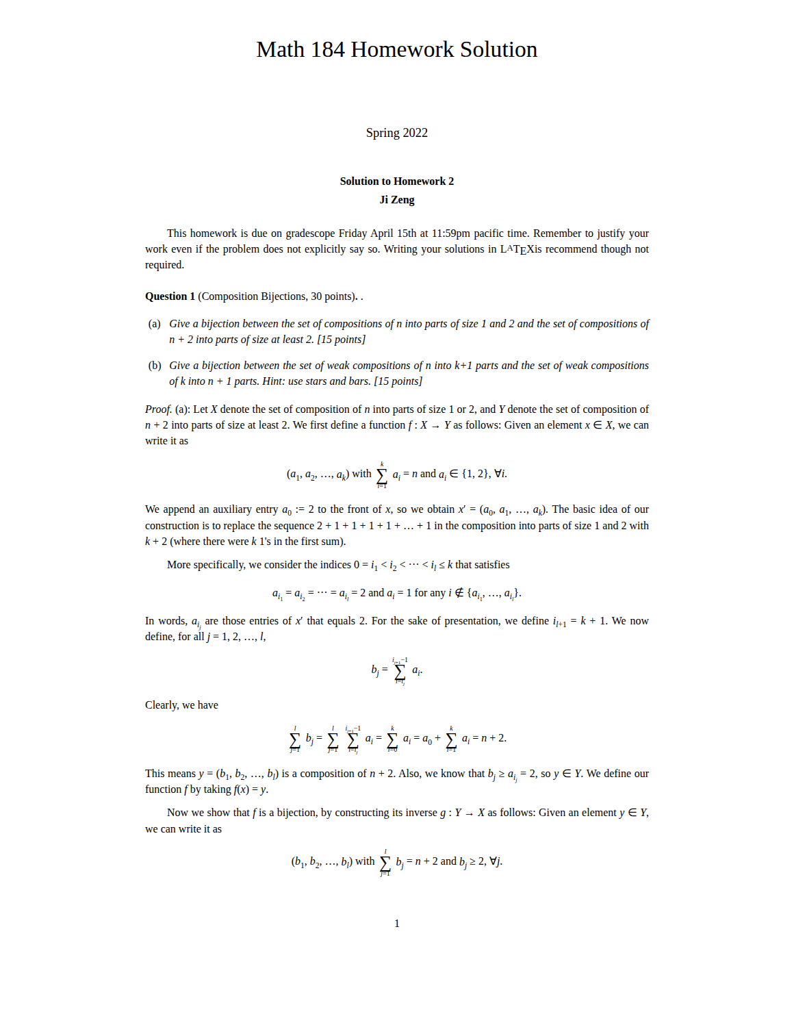Math 184 Homework Solution
Spring 2022
Solution to Homework 2
Ji Zeng
This homework is due on gradescope Friday April 15th at 11:59pm pacific time. Remember to justify your work even if the problem does not explicitly say so. Writing your solutions in La TEXis recommend though not required.
Question 1 (Composition Bijections, 30 points). .
(a) Give a bijection between the set of compositions of n into parts of size 1 and 2 and the set of compositions of n + 2 into parts of size at least 2. [15 points]
(b) Give a bijection between the set of weak compositions of n into k+1 parts and the set of weak compositions of k into n + 1 parts. Hint: use stars and bars. [15 points]
Proof. (a): Let X denote the set of composition of n into parts of size 1 or 2, and Y denote the set of composition of n + 2 into parts of size at least 2. We first define a function f : X → Y as follows: Given an element x ∈ X, we can write it as
(a1, a2, …, ak) with k∑i=1 ai = n and ai ∈ {1, 2}, ∀i.
We append an auxiliary entry a0 := 2 to the front of x, so we obtain x′ = (a0, a1, …, ak). The basic idea of our construction is to replace the sequence 2 + 1 + 1 + 1 + 1 + … + 1 in the composition into parts of size 1 and 2 with k + 2 (where there were k 1's in the first sum).
More specifically, we consider the indices 0 = i1 < i2 < ··· < il ≤ k that satisfies
ai1 = ai2 = ··· = ail = 2 and ai = 1 for any i ∉ {ai1, …, ail}.
In words, aij are those entries of x′ that equals 2. For the sake of presentation, we define il+1 = k + 1. We now define, for all j = 1, 2, …, l,
bj = ij+1−1∑i=ij ai.
Clearly, we have
l∑j=1 bj = l∑j=1 ij+1−1∑i=ij ai = k∑i=0 ai = a0 + k∑i=1 ai = n + 2.
This means y = (b1, b2, …, bl) is a composition of n + 2. Also, we know that bj ≥ aij = 2, so y ∈ Y. We define our function f by taking f(x) = y.
Now we show that f is a bijection, by constructing its inverse g : Y → X as follows: Given an element y ∈ Y, we can write it as
(b1, b2, …, bl) with l∑j=1 bj = n + 2 and bj ≥ 2, ∀j.
1